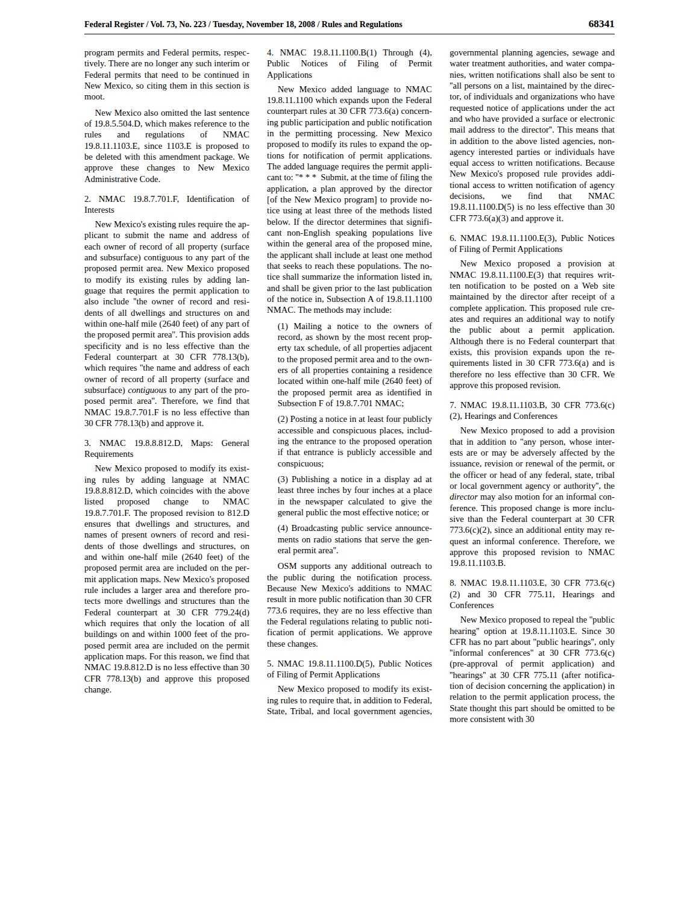Federal Register / Vol. 73, No. 223 / Tuesday, November 18, 2008 / Rules and Regulations 68341
program permits and Federal permits, respectively. There are no longer any such interim or Federal permits that need to be continued in New Mexico, so citing them in this section is moot.
New Mexico also omitted the last sentence of 19.8.5.504.D, which makes reference to the rules and regulations of NMAC 19.8.11.1103.E, since 1103.E is proposed to be deleted with this amendment package. We approve these changes to New Mexico Administrative Code.
2. NMAC 19.8.7.701.F, Identification of Interests
New Mexico's existing rules require the applicant to submit the name and address of each owner of record of all property (surface and subsurface) contiguous to any part of the proposed permit area. New Mexico proposed to modify its existing rules by adding language that requires the permit application to also include ''the owner of record and residents of all dwellings and structures on and within one-half mile (2640 feet) of any part of the proposed permit area''. This provision adds specificity and is no less effective than the Federal counterpart at 30 CFR 778.13(b), which requires ''the name and address of each owner of record of all property (surface and subsurface) contiguous to any part of the proposed permit area''. Therefore, we find that NMAC 19.8.7.701.F is no less effective than 30 CFR 778.13(b) and approve it.
3. NMAC 19.8.8.812.D, Maps: General Requirements
New Mexico proposed to modify its existing rules by adding language at NMAC 19.8.8.812.D, which coincides with the above listed proposed change to NMAC 19.8.7.701.F. The proposed revision to 812.D ensures that dwellings and structures, and names of present owners of record and residents of those dwellings and structures, on and within one-half mile (2640 feet) of the proposed permit area are included on the permit application maps. New Mexico's proposed rule includes a larger area and therefore protects more dwellings and structures than the Federal counterpart at 30 CFR 779.24(d) which requires that only the location of all buildings on and within 1000 feet of the proposed permit area are included on the permit application maps. For this reason, we find that NMAC 19.8.812.D is no less effective than 30 CFR 778.13(b) and approve this proposed change.
4. NMAC 19.8.11.1100.B(1) Through (4), Public Notices of Filing of Permit Applications
New Mexico added language to NMAC 19.8.11.1100 which expands upon the Federal counterpart rules at 30 CFR 773.6(a) concerning public participation and public notification in the permitting processing. New Mexico proposed to modify its rules to expand the options for notification of permit applications. The added language requires the permit applicant to: ''* * * Submit, at the time of filing the application, a plan approved by the director [of the New Mexico program] to provide notice using at least three of the methods listed below. If the director determines that significant non-English speaking populations live within the general area of the proposed mine, the applicant shall include at least one method that seeks to reach these populations. The notice shall summarize the information listed in, and shall be given prior to the last publication of the notice in, Subsection A of 19.8.11.1100 NMAC. The methods may include:
(1) Mailing a notice to the owners of record, as shown by the most recent property tax schedule, of all properties adjacent to the proposed permit area and to the owners of all properties containing a residence located within one-half mile (2640 feet) of the proposed permit area as identified in Subsection F of 19.8.7.701 NMAC;
(2) Posting a notice in at least four publicly accessible and conspicuous places, including the entrance to the proposed operation if that entrance is publicly accessible and conspicuous;
(3) Publishing a notice in a display ad at least three inches by four inches at a place in the newspaper calculated to give the general public the most effective notice; or
(4) Broadcasting public service announcements on radio stations that serve the general permit area''.
OSM supports any additional outreach to the public during the notification process. Because New Mexico's additions to NMAC result in more public notification than 30 CFR 773.6 requires, they are no less effective than the Federal regulations relating to public notification of permit applications. We approve these changes.
5. NMAC 19.8.11.1100.D(5), Public Notices of Filing of Permit Applications
New Mexico proposed to modify its existing rules to require that, in addition to Federal, State, Tribal, and local government agencies, governmental planning agencies, sewage and water treatment authorities, and water companies, written notifications shall also be sent to ''all persons on a list, maintained by the director, of individuals and organizations who have requested notice of applications under the act and who have provided a surface or electronic mail address to the director''. This means that in addition to the above listed agencies, non-agency interested parties or individuals have equal access to written notifications. Because New Mexico's proposed rule provides additional access to written notification of agency decisions, we find that NMAC 19.8.11.1100.D(5) is no less effective than 30 CFR 773.6(a)(3) and approve it.
6. NMAC 19.8.11.1100.E(3), Public Notices of Filing of Permit Applications
New Mexico proposed a provision at NMAC 19.8.11.1100.E(3) that requires written notification to be posted on a Web site maintained by the director after receipt of a complete application. This proposed rule creates and requires an additional way to notify the public about a permit application. Although there is no Federal counterpart that exists, this provision expands upon the requirements listed in 30 CFR 773.6(a) and is therefore no less effective than 30 CFR. We approve this proposed revision.
7. NMAC 19.8.11.1103.B, 30 CFR 773.6(c)(2), Hearings and Conferences
New Mexico proposed to add a provision that in addition to ''any person, whose interests are or may be adversely affected by the issuance, revision or renewal of the permit, or the officer or head of any federal, state, tribal or local government agency or authority'', the director may also motion for an informal conference. This proposed change is more inclusive than the Federal counterpart at 30 CFR 773.6(c)(2), since an additional entity may request an informal conference. Therefore, we approve this proposed revision to NMAC 19.8.11.1103.B.
8. NMAC 19.8.11.1103.E, 30 CFR 773.6(c)(2) and 30 CFR 775.11, Hearings and Conferences
New Mexico proposed to repeal the ''public hearing'' option at 19.8.11.1103.E. Since 30 CFR has no part about ''public hearings'', only ''informal conferences'' at 30 CFR 773.6(c) (pre-approval of permit application) and ''hearings'' at 30 CFR 775.11 (after notification of decision concerning the application) in relation to the permit application process, the State thought this part should be omitted to be more consistent with 30